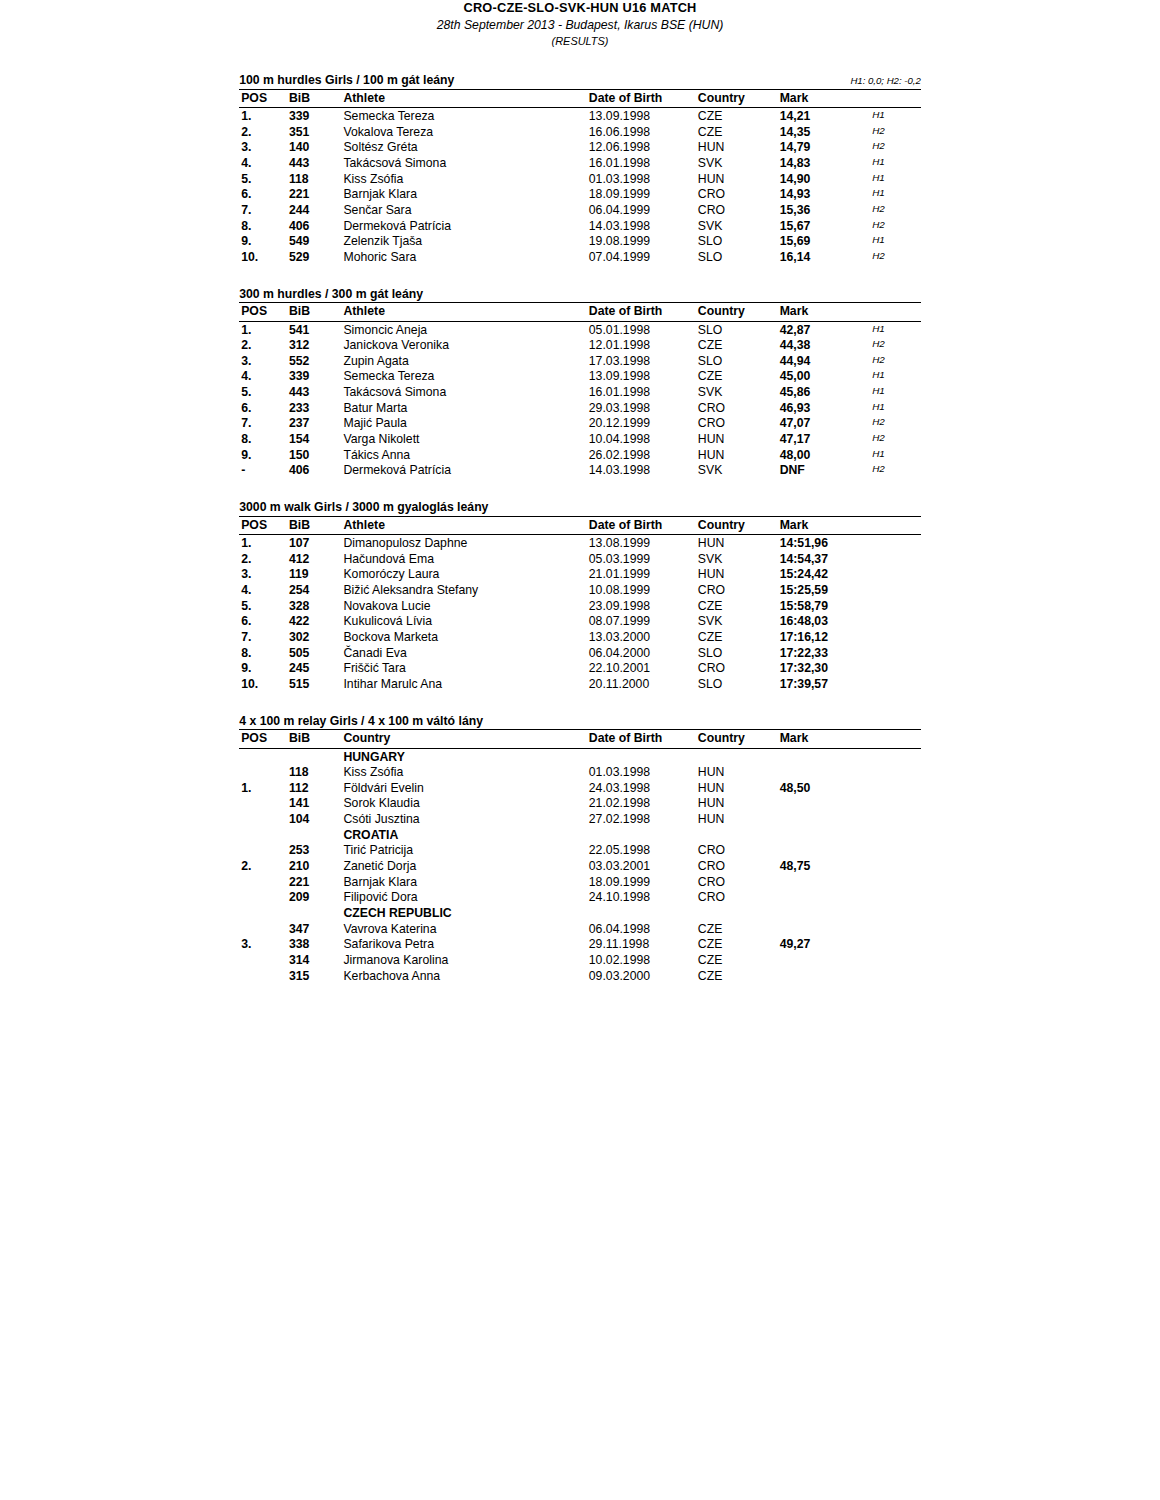CRO-CZE-SLO-SVK-HUN U16 MATCH
28th September 2013 - Budapest, Ikarus BSE (HUN)
(RESULTS)
100 m hurdles Girls / 100 m gát leány
H1: 0,0; H2: -0,2
| POS | BiB | Athlete | Date of Birth | Country | Mark | |
| --- | --- | --- | --- | --- | --- | --- |
| 1. | 339 | Semecka Tereza | 13.09.1998 | CZE | 14,21 | H1 |
| 2. | 351 | Vokalova Tereza | 16.06.1998 | CZE | 14,35 | H2 |
| 3. | 140 | Soltész Gréta | 12.06.1998 | HUN | 14,79 | H2 |
| 4. | 443 | Takácsová Simona | 16.01.1998 | SVK | 14,83 | H1 |
| 5. | 118 | Kiss Zsófia | 01.03.1998 | HUN | 14,90 | H1 |
| 6. | 221 | Barnjak Klara | 18.09.1999 | CRO | 14,93 | H1 |
| 7. | 244 | Senčar Sara | 06.04.1999 | CRO | 15,36 | H2 |
| 8. | 406 | Dermeková Patrícia | 14.03.1998 | SVK | 15,67 | H2 |
| 9. | 549 | Zelenzik Tjaša | 19.08.1999 | SLO | 15,69 | H1 |
| 10. | 529 | Mohoric Sara | 07.04.1999 | SLO | 16,14 | H2 |
300 m hurdles / 300 m gát leány
| POS | BiB | Athlete | Date of Birth | Country | Mark | |
| --- | --- | --- | --- | --- | --- | --- |
| 1. | 541 | Simoncic Aneja | 05.01.1998 | SLO | 42,87 | H1 |
| 2. | 312 | Janickova Veronika | 12.01.1998 | CZE | 44,38 | H2 |
| 3. | 552 | Zupin Agata | 17.03.1998 | SLO | 44,94 | H2 |
| 4. | 339 | Semecka Tereza | 13.09.1998 | CZE | 45,00 | H1 |
| 5. | 443 | Takácsová Simona | 16.01.1998 | SVK | 45,86 | H1 |
| 6. | 233 | Batur Marta | 29.03.1998 | CRO | 46,93 | H1 |
| 7. | 237 | Majić Paula | 20.12.1999 | CRO | 47,07 | H2 |
| 8. | 154 | Varga Nikolett | 10.04.1998 | HUN | 47,17 | H2 |
| 9. | 150 | Tákics Anna | 26.02.1998 | HUN | 48,00 | H1 |
| - | 406 | Dermeková Patrícia | 14.03.1998 | SVK | DNF | H2 |
3000 m walk Girls / 3000 m gyaloglás leány
| POS | BiB | Athlete | Date of Birth | Country | Mark | |
| --- | --- | --- | --- | --- | --- | --- |
| 1. | 107 | Dimanopulosz Daphne | 13.08.1999 | HUN | 14:51,96 | |
| 2. | 412 | Hačundová Ema | 05.03.1999 | SVK | 14:54,37 | |
| 3. | 119 | Komoróczy Laura | 21.01.1999 | HUN | 15:24,42 | |
| 4. | 254 | Bižić Aleksandra Stefany | 10.08.1999 | CRO | 15:25,59 | |
| 5. | 328 | Novakova Lucie | 23.09.1998 | CZE | 15:58,79 | |
| 6. | 422 | Kukulicová Lívia | 08.07.1999 | SVK | 16:48,03 | |
| 7. | 302 | Bockova Marketa | 13.03.2000 | CZE | 17:16,12 | |
| 8. | 505 | Čanadi Eva | 06.04.2000 | SLO | 17:22,33 | |
| 9. | 245 | Friščić Tara | 22.10.2001 | CRO | 17:32,30 | |
| 10. | 515 | Intihar Marulc Ana | 20.11.2000 | SLO | 17:39,57 | |
4 x 100 m relay Girls / 4 x 100 m váltó lány
| POS | BiB | Country | Date of Birth | Country | Mark | |
| --- | --- | --- | --- | --- | --- | --- |
| | | HUNGARY | | | | |
| | 118 | Kiss Zsófia | 01.03.1998 | HUN | | |
| 1. | 112 | Földvári Evelin | 24.03.1998 | HUN | 48,50 | |
| | 141 | Sorok Klaudia | 21.02.1998 | HUN | | |
| | 104 | Csóti Jusztina | 27.02.1998 | HUN | | |
| | | CROATIA | | | | |
| | 253 | Tirić Patricija | 22.05.1998 | CRO | | |
| 2. | 210 | Zanetić Dorja | 03.03.2001 | CRO | 48,75 | |
| | 221 | Barnjak Klara | 18.09.1999 | CRO | | |
| | 209 | Filipović Dora | 24.10.1998 | CRO | | |
| | | CZECH REPUBLIC | | | | |
| | 347 | Vavrova Katerina | 06.04.1998 | CZE | | |
| 3. | 338 | Safarikova Petra | 29.11.1998 | CZE | 49,27 | |
| | 314 | Jirmanova Karolina | 10.02.1998 | CZE | | |
| | 315 | Kerbachova Anna | 09.03.2000 | CZE | | |